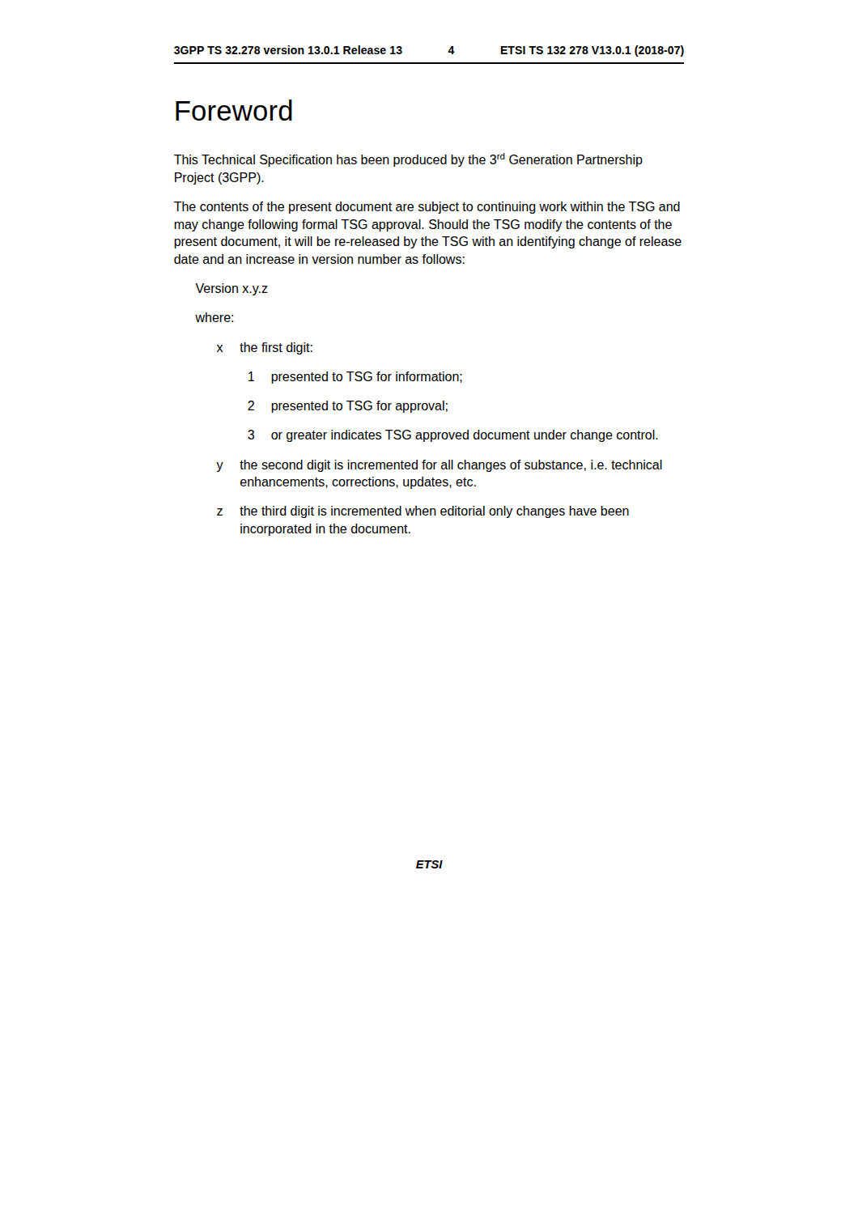3GPP TS 32.278 version 13.0.1 Release 13 4 ETSI TS 132 278 V13.0.1 (2018-07)
Foreword
This Technical Specification has been produced by the 3rd Generation Partnership Project (3GPP).
The contents of the present document are subject to continuing work within the TSG and may change following formal TSG approval. Should the TSG modify the contents of the present document, it will be re-released by the TSG with an identifying change of release date and an increase in version number as follows:
Version x.y.z
where:
x the first digit:
1 presented to TSG for information;
2 presented to TSG for approval;
3 or greater indicates TSG approved document under change control.
y the second digit is incremented for all changes of substance, i.e. technical enhancements, corrections, updates, etc.
z the third digit is incremented when editorial only changes have been incorporated in the document.
ETSI